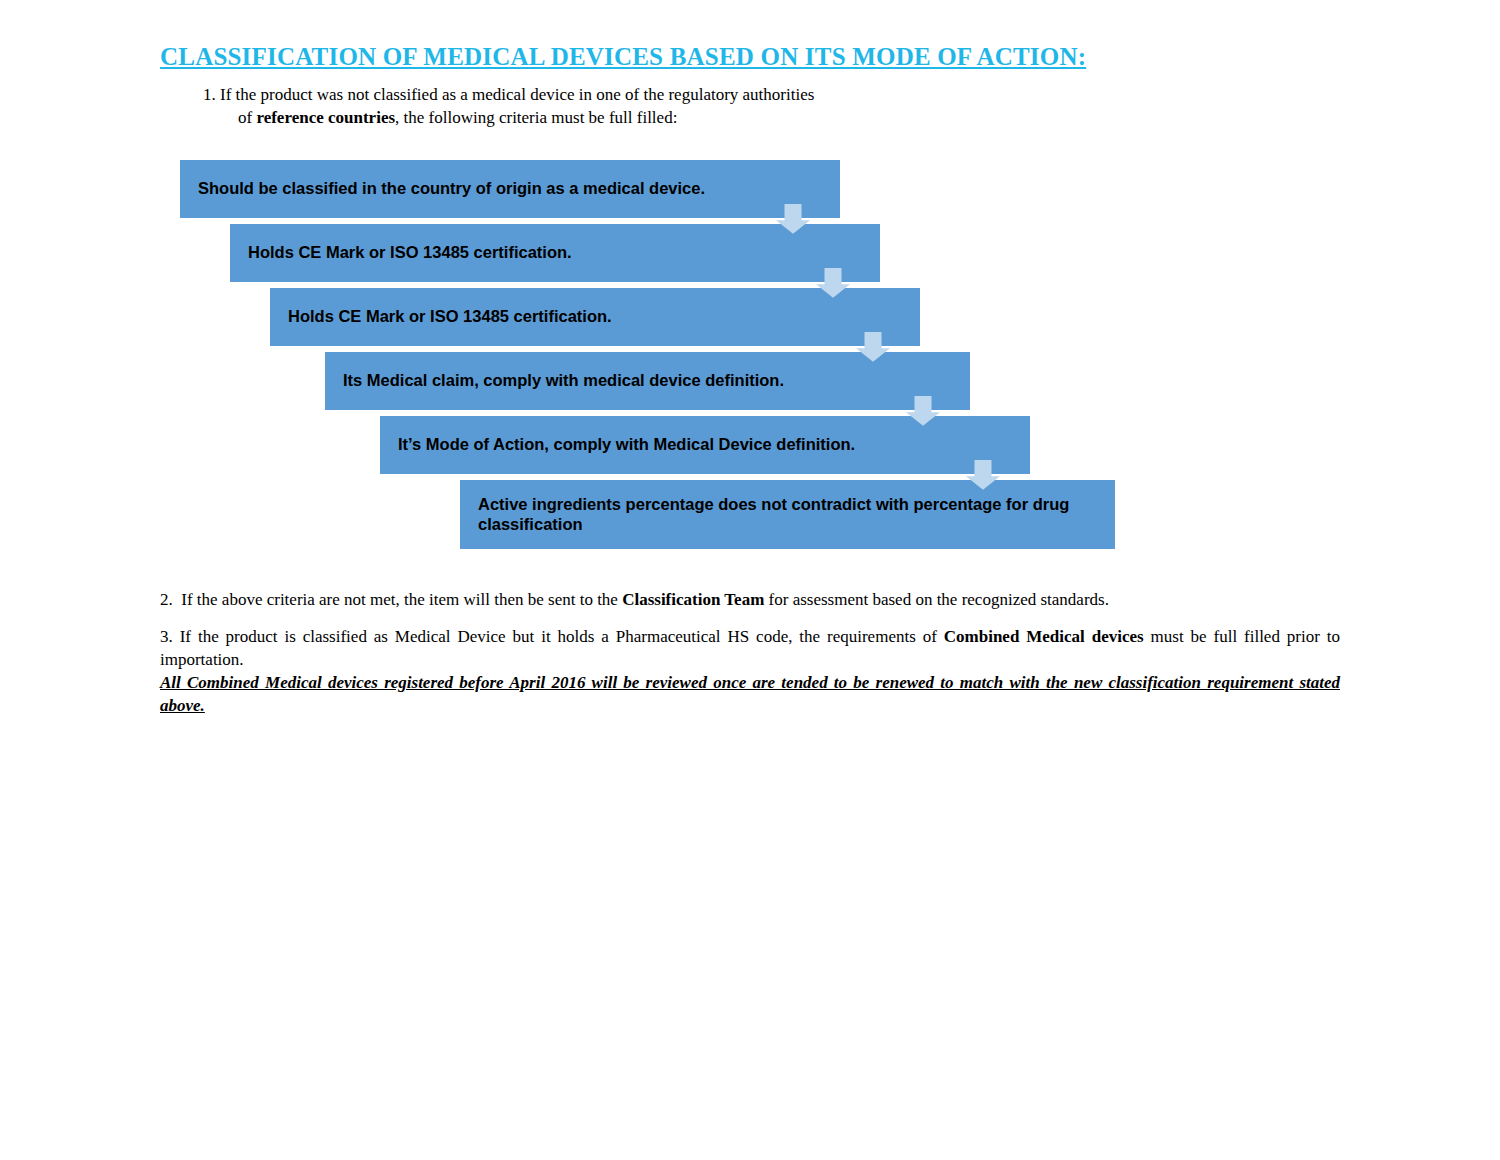CLASSIFICATION OF MEDICAL DEVICES BASED ON ITS MODE OF ACTION:
If the product was not classified as a medical device in one of the regulatory authorities
of reference countries, the following criteria must be full filled:
Should be classified in the country of origin as a medical device.
Holds CE Mark or ISO 13485 certification.
Holds CE Mark or ISO 13485 certification.
Its Medical claim, comply with medical device definition.
It’s Mode of Action, comply with Medical Device definition.
Active ingredients percentage does not contradict with percentage for drug classification
2. If the above criteria are not met, the item will then be sent to the Classification Team for assessment based on the recognized standards.
3. If the product is classified as Medical Device but it holds a Pharmaceutical HS code, the requirements of Combined Medical devices must be full filled prior to importation.
All Combined Medical devices registered before April 2016 will be reviewed once are tended to be renewed to match with the new classification requirement stated above.